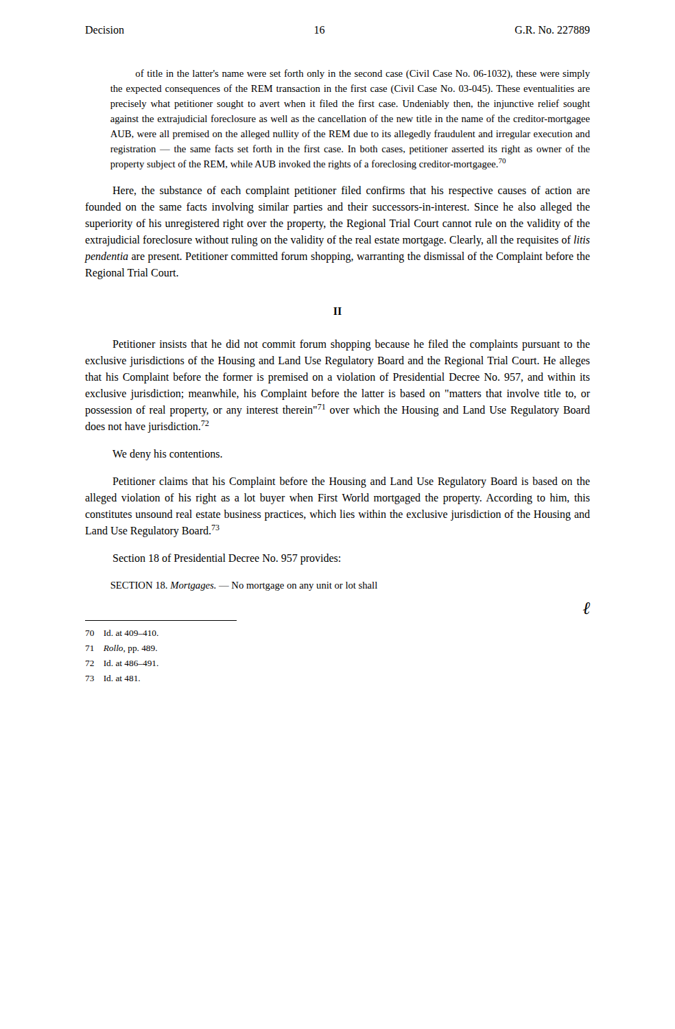Decision
16
G.R. No. 227889
of title in the latter's name were set forth only in the second case (Civil Case No. 06-1032), these were simply the expected consequences of the REM transaction in the first case (Civil Case No. 03-045). These eventualities are precisely what petitioner sought to avert when it filed the first case. Undeniably then, the injunctive relief sought against the extrajudicial foreclosure as well as the cancellation of the new title in the name of the creditor-mortgagee AUB, were all premised on the alleged nullity of the REM due to its allegedly fraudulent and irregular execution and registration — the same facts set forth in the first case. In both cases, petitioner asserted its right as owner of the property subject of the REM, while AUB invoked the rights of a foreclosing creditor-mortgagee.70
Here, the substance of each complaint petitioner filed confirms that his respective causes of action are founded on the same facts involving similar parties and their successors-in-interest. Since he also alleged the superiority of his unregistered right over the property, the Regional Trial Court cannot rule on the validity of the extrajudicial foreclosure without ruling on the validity of the real estate mortgage. Clearly, all the requisites of litis pendentia are present. Petitioner committed forum shopping, warranting the dismissal of the Complaint before the Regional Trial Court.
II
Petitioner insists that he did not commit forum shopping because he filed the complaints pursuant to the exclusive jurisdictions of the Housing and Land Use Regulatory Board and the Regional Trial Court. He alleges that his Complaint before the former is premised on a violation of Presidential Decree No. 957, and within its exclusive jurisdiction; meanwhile, his Complaint before the latter is based on "matters that involve title to, or possession of real property, or any interest therein"71 over which the Housing and Land Use Regulatory Board does not have jurisdiction.72
We deny his contentions.
Petitioner claims that his Complaint before the Housing and Land Use Regulatory Board is based on the alleged violation of his right as a lot buyer when First World mortgaged the property. According to him, this constitutes unsound real estate business practices, which lies within the exclusive jurisdiction of the Housing and Land Use Regulatory Board.73
Section 18 of Presidential Decree No. 957 provides:
SECTION 18. Mortgages. — No mortgage on any unit or lot shall
ℓ
70 Id. at 409–410.
71 Rollo, pp. 489.
72 Id. at 486–491.
73 Id. at 481.